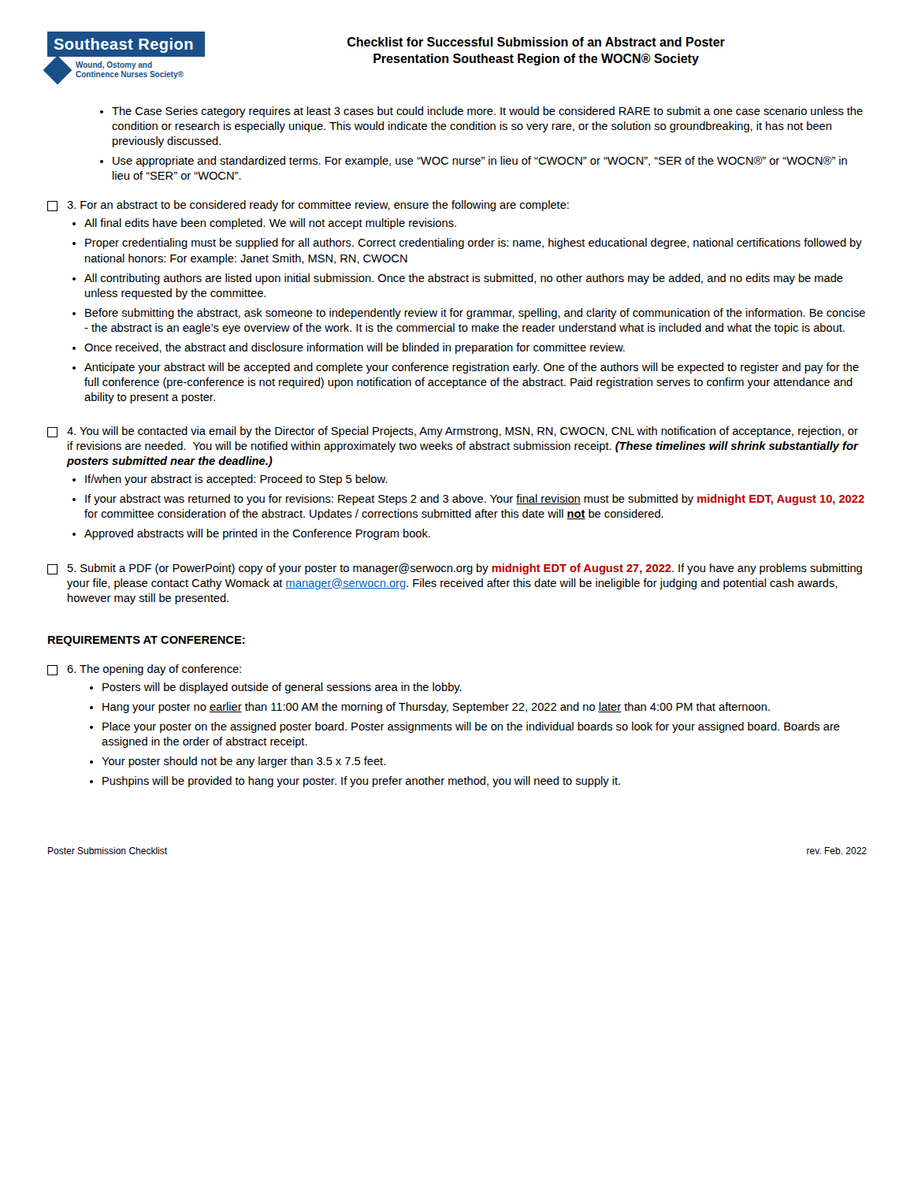Southeast Region
Wound, Ostomy and
Continence Nurses Society®
Checklist for Successful Submission of an Abstract and Poster
Presentation Southeast Region of the WOCN® Society
The Case Series category requires at least 3 cases but could include more. It would be considered RARE to submit a one case scenario unless the condition or research is especially unique. This would indicate the condition is so very rare, or the solution so groundbreaking, it has not been previously discussed.
Use appropriate and standardized terms. For example, use “WOC nurse” in lieu of “CWOCN” or “WOCN”, “SER of the WOCN®” or “WOCN®” in lieu of “SER” or “WOCN”.
3. For an abstract to be considered ready for committee review, ensure the following are complete:
All final edits have been completed. We will not accept multiple revisions.
Proper credentialing must be supplied for all authors. Correct credentialing order is: name, highest educational degree, national certifications followed by national honors: For example: Janet Smith, MSN, RN, CWOCN
All contributing authors are listed upon initial submission. Once the abstract is submitted, no other authors may be added, and no edits may be made unless requested by the committee.
Before submitting the abstract, ask someone to independently review it for grammar, spelling, and clarity of communication of the information. Be concise - the abstract is an eagle’s eye overview of the work. It is the commercial to make the reader understand what is included and what the topic is about.
Once received, the abstract and disclosure information will be blinded in preparation for committee review.
Anticipate your abstract will be accepted and complete your conference registration early. One of the authors will be expected to register and pay for the full conference (pre-conference is not required) upon notification of acceptance of the abstract. Paid registration serves to confirm your attendance and ability to present a poster.
4. You will be contacted via email by the Director of Special Projects, Amy Armstrong, MSN, RN, CWOCN, CNL with notification of acceptance, rejection, or if revisions are needed. You will be notified within approximately two weeks of abstract submission receipt. (These timelines will shrink substantially for posters submitted near the deadline.)
If/when your abstract is accepted: Proceed to Step 5 below.
If your abstract was returned to you for revisions: Repeat Steps 2 and 3 above. Your final revision must be submitted by midnight EDT, August 10, 2022 for committee consideration of the abstract. Updates / corrections submitted after this date will not be considered.
Approved abstracts will be printed in the Conference Program book.
5. Submit a PDF (or PowerPoint) copy of your poster to manager@serwocn.org by midnight EDT of August 27, 2022. If you have any problems submitting your file, please contact Cathy Womack at manager@serwocn.org. Files received after this date will be ineligible for judging and potential cash awards, however may still be presented.
REQUIREMENTS AT CONFERENCE:
6. The opening day of conference:
Posters will be displayed outside of general sessions area in the lobby.
Hang your poster no earlier than 11:00 AM the morning of Thursday, September 22, 2022 and no later than 4:00 PM that afternoon.
Place your poster on the assigned poster board. Poster assignments will be on the individual boards so look for your assigned board. Boards are assigned in the order of abstract receipt.
Your poster should not be any larger than 3.5 x 7.5 feet.
Pushpins will be provided to hang your poster. If you prefer another method, you will need to supply it.
Poster Submission Checklist
rev. Feb. 2022